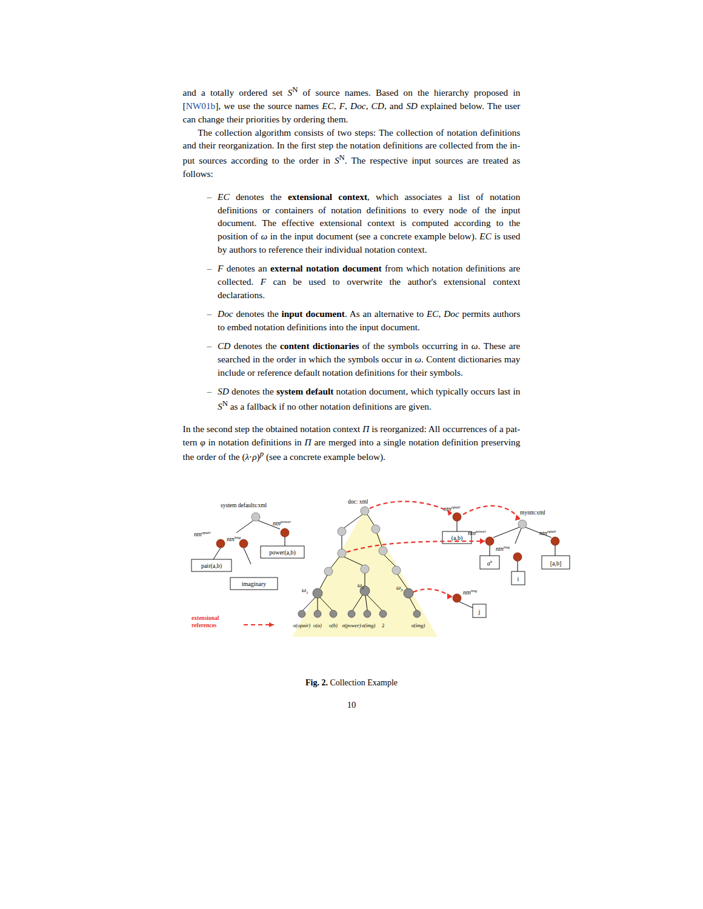and a totally ordered set SN of source names. Based on the hierarchy proposed in [NW01b], we use the source names EC, F, Doc, CD, and SD explained below. The user can change their priorities by ordering them.
The collection algorithm consists of two steps: The collection of notation definitions and their reorganization. In the first step the notation definitions are collected from the input sources according to the order in SN. The respective input sources are treated as follows:
EC denotes the extensional context, which associates a list of notation definitions or containers of notation definitions to every node of the input document. The effective extensional context is computed according to the position of ω in the input document (see a concrete example below). EC is used by authors to reference their individual notation context.
F denotes an external notation document from which notation definitions are collected. F can be used to overwrite the author's extensional context declarations.
Doc denotes the input document. As an alternative to EC, Doc permits authors to embed notation definitions into the input document.
CD denotes the content dictionaries of the symbols occurring in ω. These are searched in the order in which the symbols occur in ω. Content dictionaries may include or reference default notation definitions for their symbols.
SD denotes the system default notation document, which typically occurs last in SN as a fallback if no other notation definitions are given.
In the second step the obtained notation context Π is reorganized: All occurrences of a pattern φ in notation definitions in Π are merged into a single notation definition preserving the order of the (λ⋅ρ)p (see a concrete example below).
system defaults:xml ntnpower ntnopair ntnimg power(a,b) pair(a,b) imaginary extensional references doc: xml ω1 ω2 ω3 σ(opair) υ(a) υ(b) σ(power) σ(img) 2 σ(img) ntnopair (a,b) myntn:xml ntnpower ab ntnimg i ntnopair [a,b] ntnimg j
Fig. 2. Collection Example
10